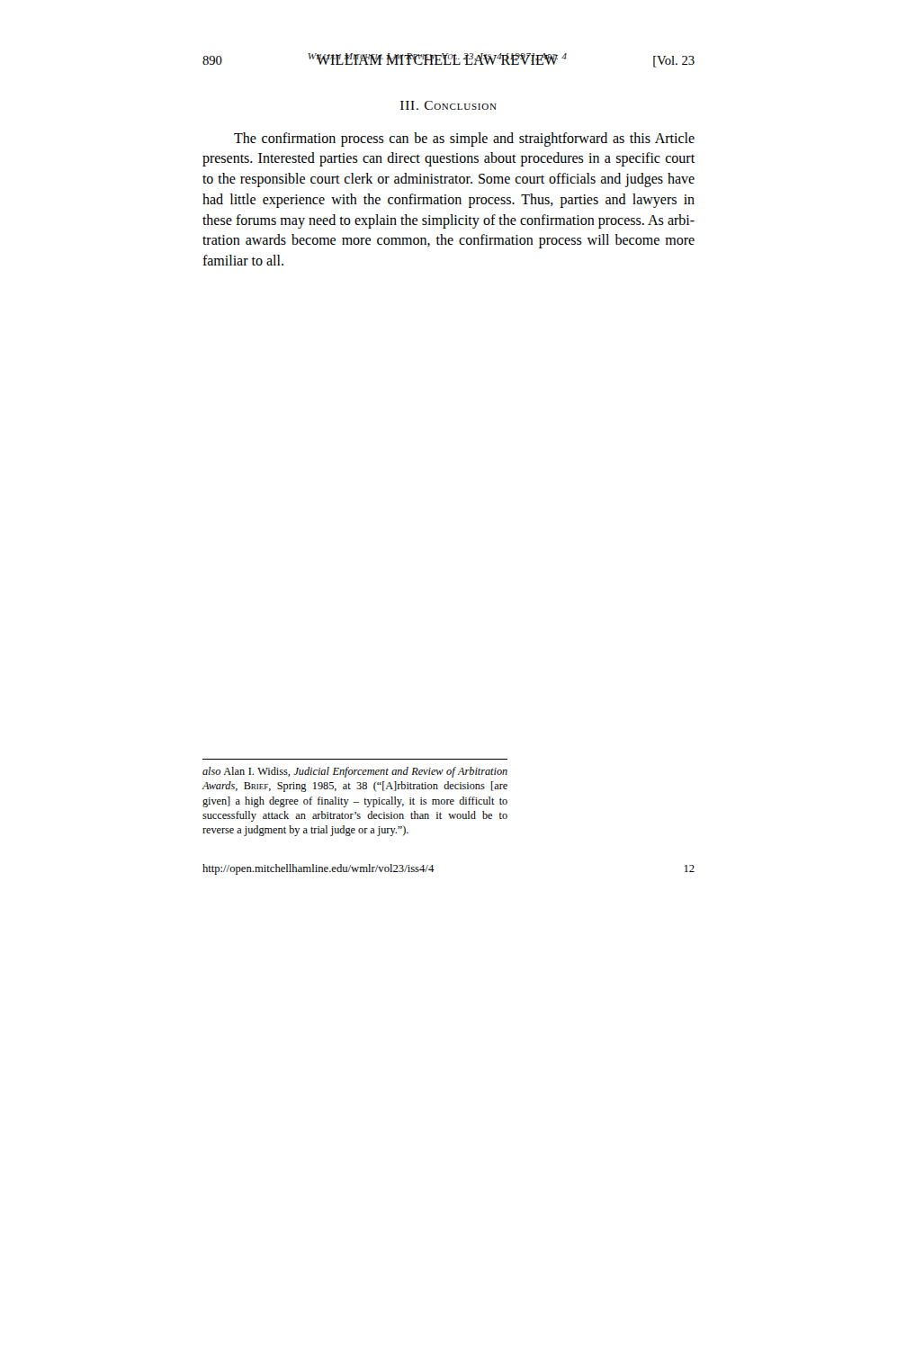890
WILLIAM MITCHELL LAW REVIEW
William Mitchell Law Review, Vol. 23, Iss. 4 [1997], Art. 4
[Vol. 23
III. Conclusion
The confirmation process can be as simple and straightforward as this Article presents. Interested parties can direct questions about procedures in a specific court to the responsible court clerk or administrator. Some court officials and judges have had little experience with the confirmation process. Thus, parties and lawyers in these forums may need to explain the simplicity of the confirmation process. As arbitration awards become more common, the confirmation process will become more familiar to all.
also Alan I. Widiss, Judicial Enforcement and Review of Arbitration Awards, Brief, Spring 1985, at 38 (“[A]rbitration decisions [are given] a high degree of finality – typically, it is more difficult to successfully attack an arbitrator’s decision than it would be to reverse a judgment by a trial judge or a jury.”).
http://open.mitchellhamline.edu/wmlr/vol23/iss4/4 12